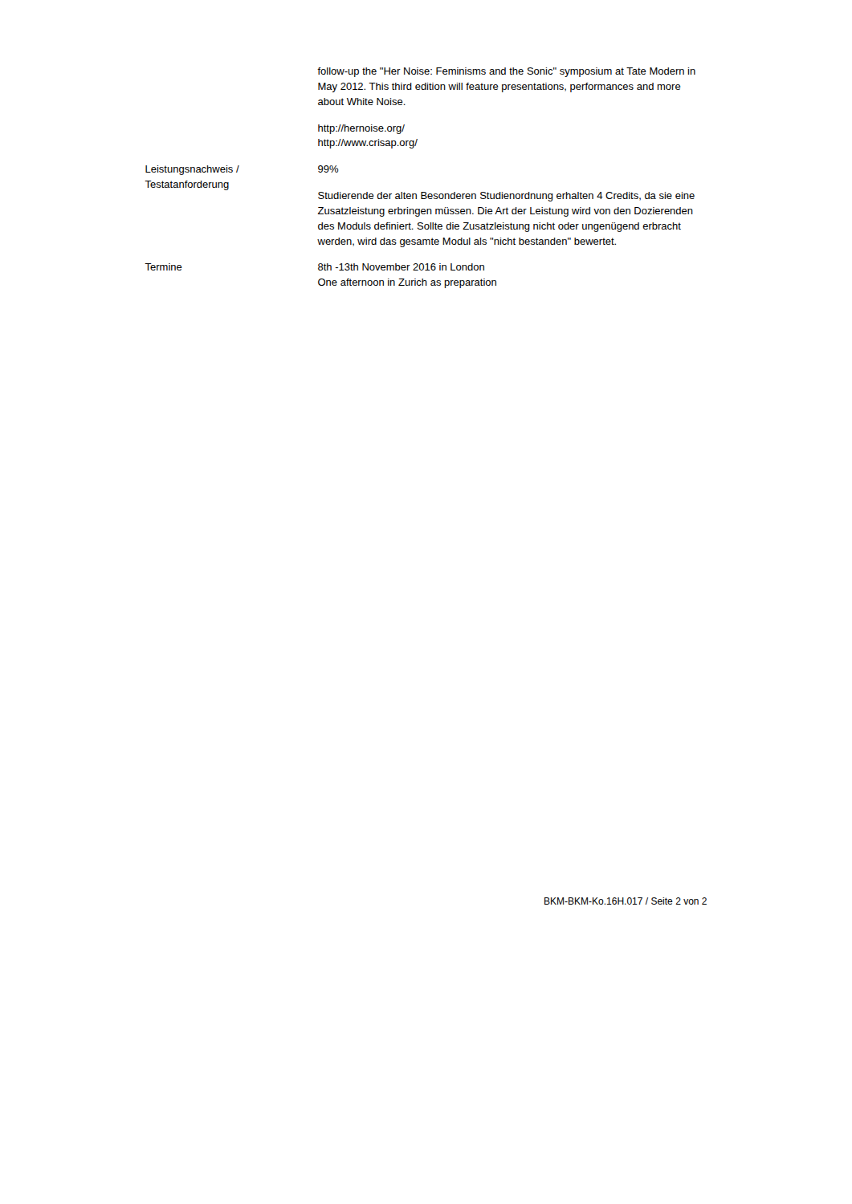| | follow-up the "Her Noise: Feminisms and the Sonic" symposium at Tate Modern in May 2012. This third edition will feature presentations, performances and more about White Noise. http://hernoise.org/ http://www.crisap.org/ |
| Leistungsnachweis / Testatanforderung | 99% Studierende der alten Besonderen Studienordnung erhalten 4 Credits, da sie eine Zusatzleistung erbringen müssen. Die Art der Leistung wird von den Dozierenden des Moduls definiert. Sollte die Zusatzleistung nicht oder ungenügend erbracht werden, wird das gesamte Modul als "nicht bestanden" bewertet. |
| Termine | 8th -13th November 2016 in London One afternoon in Zurich as preparation |
BKM-BKM-Ko.16H.017 / Seite 2 von 2